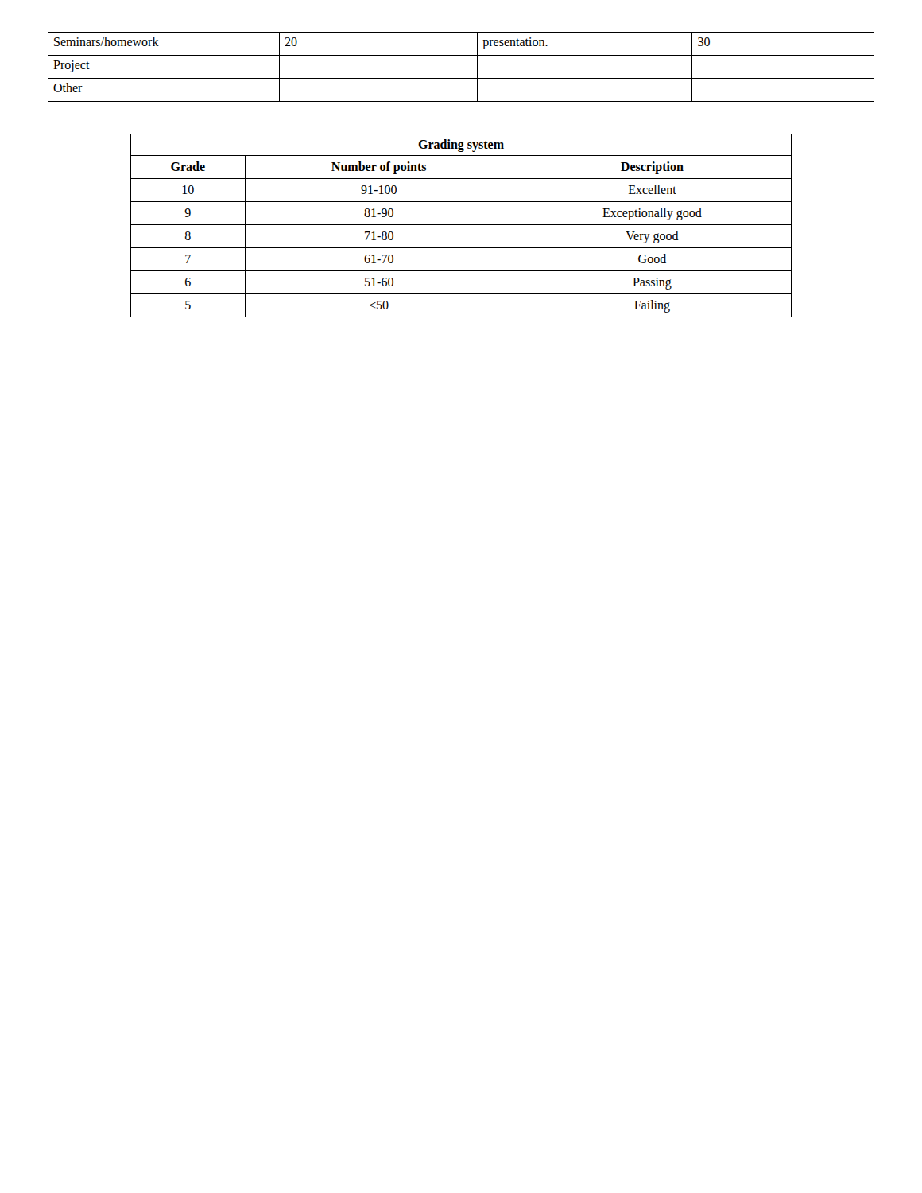| Seminars/homework | 20 | presentation. | 30 |
| Project | | | |
| Other | | | |
Grading system
| Grade | Number of points | Description |
| --- | --- | --- |
| 10 | 91-100 | Excellent |
| 9 | 81-90 | Exceptionally good |
| 8 | 71-80 | Very good |
| 7 | 61-70 | Good |
| 6 | 51-60 | Passing |
| 5 | ≤50 | Failing |